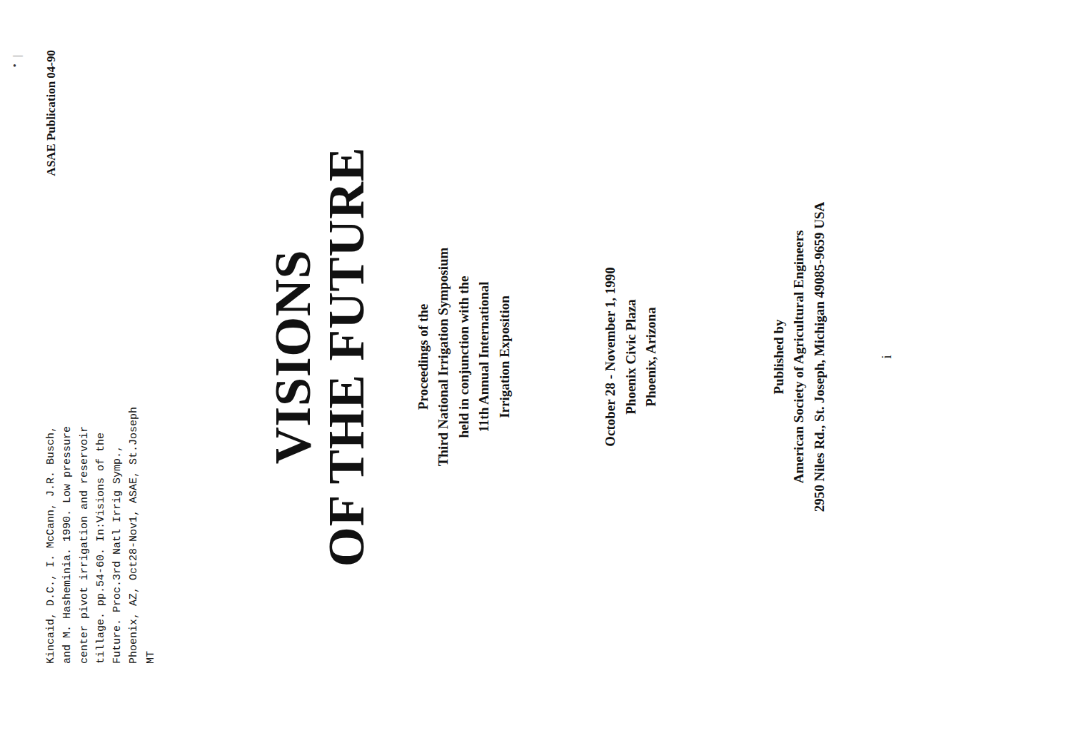—
•
Kincaid, D.C., I. McCann, J.R. Busch,
and M. Hasheminia. 1990. Low pressure
center pivot irrigation and reservoir
tillage. pp.54-60. In:Visions of the
Future. Proc.3rd Natl Irrig Symp.,
Phoenix, AZ, Oct28-Nov1, ASAE, St.Joseph
MT
ASAE Publication 04-90
VISIONS OF THE FUTURE
Proceedings of the
Third National Irrigation Symposium
held in conjunction with the
11th Annual International
Irrigation Exposition
October 28 - November 1, 1990
Phoenix Civic Plaza
Phoenix, Arizona
Published by
American Society of Agricultural Engineers
2950 Niles Rd., St. Joseph, Michigan 49085-9659 USA
i